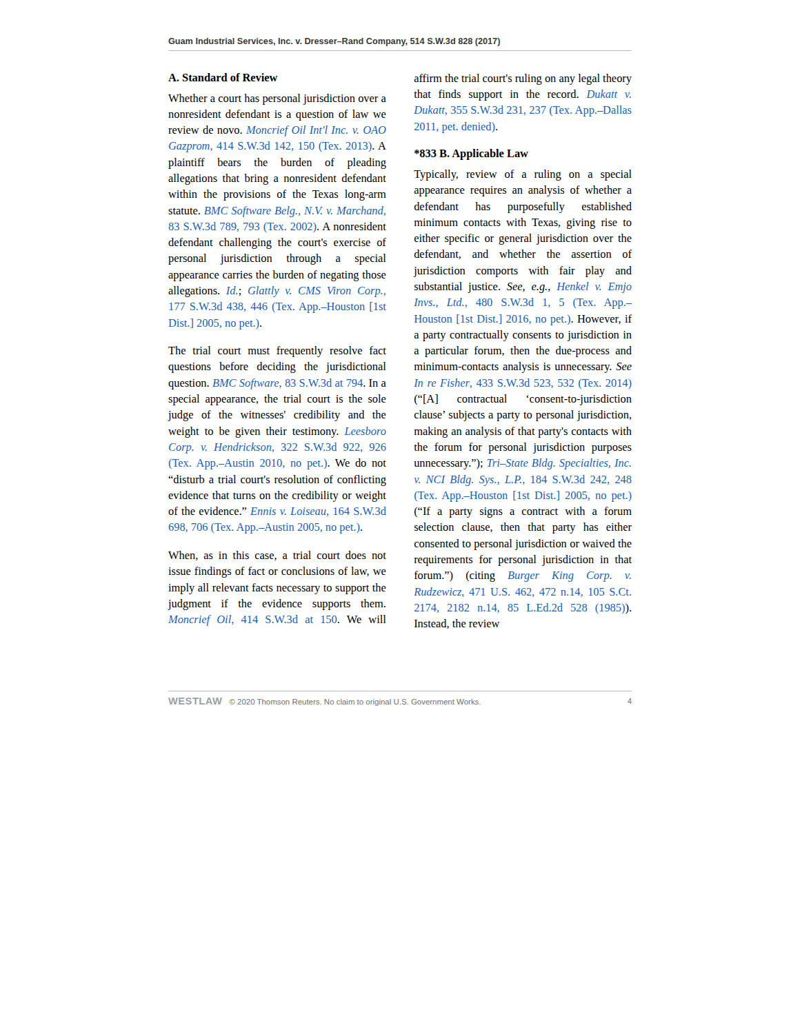Guam Industrial Services, Inc. v. Dresser–Rand Company, 514 S.W.3d 828 (2017)
A. Standard of Review
Whether a court has personal jurisdiction over a nonresident defendant is a question of law we review de novo. Moncrief Oil Int'l Inc. v. OAO Gazprom, 414 S.W.3d 142, 150 (Tex. 2013). A plaintiff bears the burden of pleading allegations that bring a nonresident defendant within the provisions of the Texas long-arm statute. BMC Software Belg., N.V. v. Marchand, 83 S.W.3d 789, 793 (Tex. 2002). A nonresident defendant challenging the court's exercise of personal jurisdiction through a special appearance carries the burden of negating those allegations. Id.; Glattly v. CMS Viron Corp., 177 S.W.3d 438, 446 (Tex. App.–Houston [1st Dist.] 2005, no pet.).
The trial court must frequently resolve fact questions before deciding the jurisdictional question. BMC Software, 83 S.W.3d at 794. In a special appearance, the trial court is the sole judge of the witnesses' credibility and the weight to be given their testimony. Leesboro Corp. v. Hendrickson, 322 S.W.3d 922, 926 (Tex. App.–Austin 2010, no pet.). We do not “disturb a trial court's resolution of conflicting evidence that turns on the credibility or weight of the evidence.” Ennis v. Loiseau, 164 S.W.3d 698, 706 (Tex. App.–Austin 2005, no pet.).
When, as in this case, a trial court does not issue findings of fact or conclusions of law, we imply all relevant facts necessary to support the judgment if the evidence supports them. Moncrief Oil, 414 S.W.3d at 150. We will affirm the trial court's ruling on any legal theory that finds support in the record. Dukatt v. Dukatt, 355 S.W.3d 231, 237 (Tex. App.–Dallas 2011, pet. denied).
*833 B. Applicable Law
Typically, review of a ruling on a special appearance requires an analysis of whether a defendant has purposefully established minimum contacts with Texas, giving rise to either specific or general jurisdiction over the defendant, and whether the assertion of jurisdiction comports with fair play and substantial justice. See, e.g., Henkel v. Emjo Invs., Ltd., 480 S.W.3d 1, 5 (Tex. App.–Houston [1st Dist.] 2016, no pet.). However, if a party contractually consents to jurisdiction in a particular forum, then the due-process and minimum-contacts analysis is unnecessary. See In re Fisher, 433 S.W.3d 523, 532 (Tex. 2014) (“[A] contractual ‘consent-to-jurisdiction clause’ subjects a party to personal jurisdiction, making an analysis of that party's contacts with the forum for personal jurisdiction purposes unnecessary.”); Tri–State Bldg. Specialties, Inc. v. NCI Bldg. Sys., L.P., 184 S.W.3d 242, 248 (Tex. App.–Houston [1st Dist.] 2005, no pet.) (“If a party signs a contract with a forum selection clause, then that party has either consented to personal jurisdiction or waived the requirements for personal jurisdiction in that forum.”) (citing Burger King Corp. v. Rudzewicz, 471 U.S. 462, 472 n.14, 105 S.Ct. 2174, 2182 n.14, 85 L.Ed.2d 528 (1985)). Instead, the review
WESTLAW © 2020 Thomson Reuters. No claim to original U.S. Government Works.
4